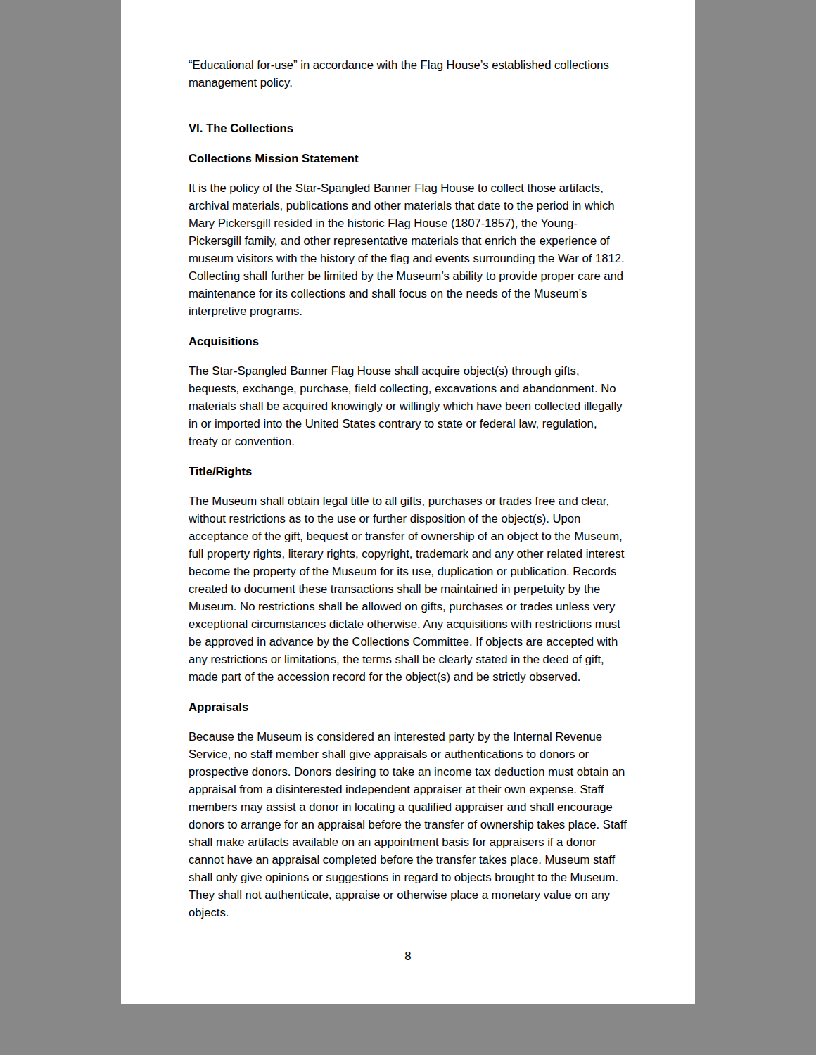“Educational for-use” in accordance with the Flag House’s established collections management policy.
VI. The Collections
Collections Mission Statement
It is the policy of the Star-Spangled Banner Flag House to collect those artifacts, archival materials, publications and other materials that date to the period in which Mary Pickersgill resided in the historic Flag House (1807-1857), the Young-Pickersgill family, and other representative materials that enrich the experience of museum visitors with the history of the flag and events surrounding the War of 1812. Collecting shall further be limited by the Museum’s ability to provide proper care and maintenance for its collections and shall focus on the needs of the Museum’s interpretive programs.
Acquisitions
The Star-Spangled Banner Flag House shall acquire object(s) through gifts, bequests, exchange, purchase, field collecting, excavations and abandonment. No materials shall be acquired knowingly or willingly which have been collected illegally in or imported into the United States contrary to state or federal law, regulation, treaty or convention.
Title/Rights
The Museum shall obtain legal title to all gifts, purchases or trades free and clear, without restrictions as to the use or further disposition of the object(s). Upon acceptance of the gift, bequest or transfer of ownership of an object to the Museum, full property rights, literary rights, copyright, trademark and any other related interest become the property of the Museum for its use, duplication or publication. Records created to document these transactions shall be maintained in perpetuity by the Museum. No restrictions shall be allowed on gifts, purchases or trades unless very exceptional circumstances dictate otherwise. Any acquisitions with restrictions must be approved in advance by the Collections Committee. If objects are accepted with any restrictions or limitations, the terms shall be clearly stated in the deed of gift, made part of the accession record for the object(s) and be strictly observed.
Appraisals
Because the Museum is considered an interested party by the Internal Revenue Service, no staff member shall give appraisals or authentications to donors or prospective donors. Donors desiring to take an income tax deduction must obtain an appraisal from a disinterested independent appraiser at their own expense. Staff members may assist a donor in locating a qualified appraiser and shall encourage donors to arrange for an appraisal before the transfer of ownership takes place. Staff shall make artifacts available on an appointment basis for appraisers if a donor cannot have an appraisal completed before the transfer takes place. Museum staff shall only give opinions or suggestions in regard to objects brought to the Museum. They shall not authenticate, appraise or otherwise place a monetary value on any objects.
8